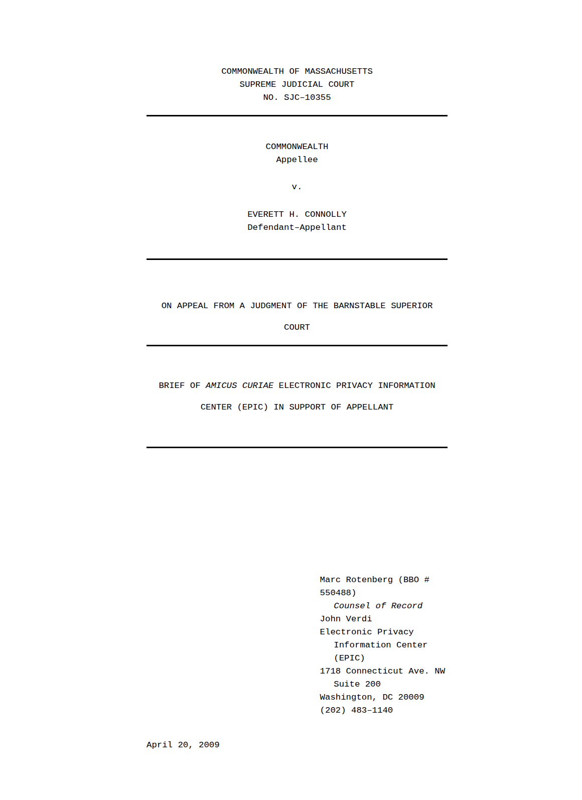COMMONWEALTH OF MASSACHUSETTS
SUPREME JUDICIAL COURT
NO. SJC–10355
COMMONWEALTH
Appellee
v.
EVERETT H. CONNOLLY
Defendant–Appellant
ON APPEAL FROM A JUDGMENT OF THE BARNSTABLE SUPERIOR
COURT
BRIEF OF AMICUS CURIAE ELECTRONIC PRIVACY INFORMATION
CENTER (EPIC) IN SUPPORT OF APPELLANT
Marc Rotenberg (BBO # 550488) Counsel of Record John Verdi Electronic Privacy Information Center (EPIC) 1718 Connecticut Ave. NW Suite 200 Washington, DC 20009 (202) 483–1140
April 20, 2009